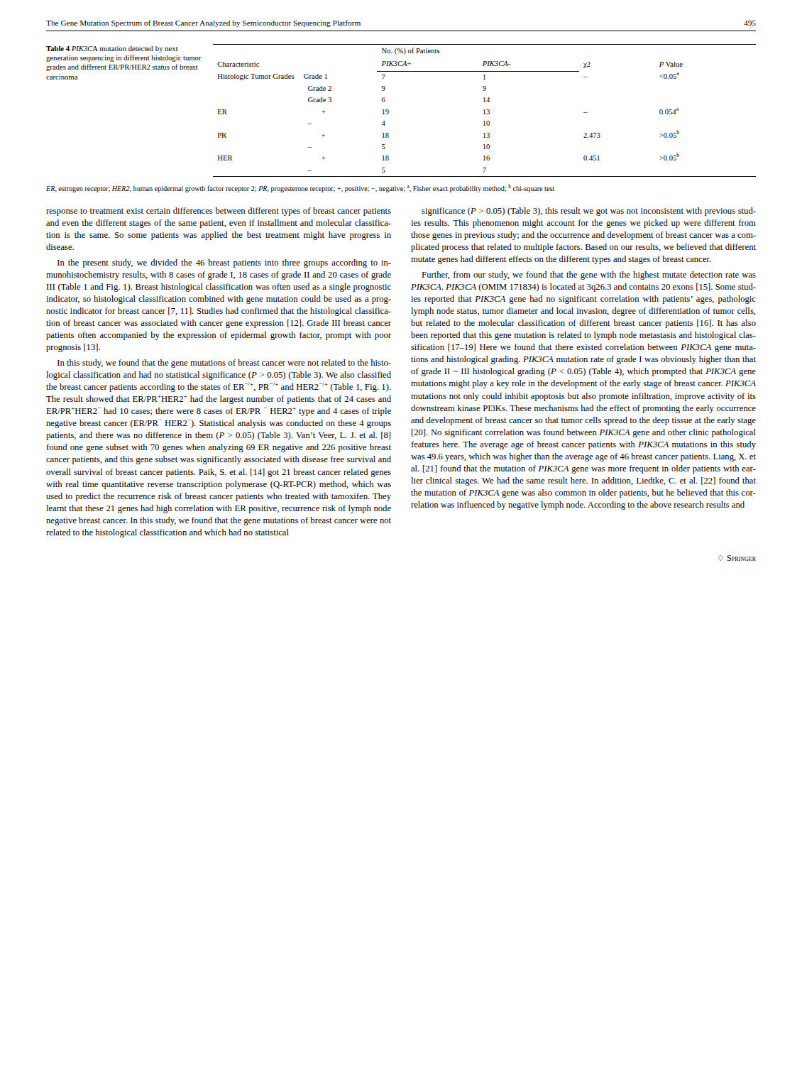The Gene Mutation Spectrum of Breast Cancer Analyzed by Semiconductor Sequencing Platform 495
Table 4 PIK3CA mutation detected by next generation sequencing in different histologic tumor grades and different ER/PR/HER2 status of breast carcinoma
| Characteristic | No. (%) of Patients | χ2 | P Value |
| --- | --- | --- | --- |
| PIK3CA + | PIK3CA - |
| Histologic Tumor Grades Grade 1 | 7 | 1 | – | <0.05 a |
| Grade 2 | 9 | 9 | | |
| Grade 3 | 6 | 14 | | |
| ER + | 19 | 13 | – | 0.054 a |
| – | 4 | 10 | | |
| PR + | 18 | 13 | 2.473 | >0.05 b |
| – | 5 | 10 | | |
| HER + | 18 | 16 | 0.451 | >0.05 b |
| – | 5 | 7 | | |
ER, estrogen receptor; HER2, human epidermal growth factor receptor 2; PR, progesterone receptor; +, positive; −, negative; a, Fisher exact probability method; b chi-square test
response to treatment exist certain differences between different types of breast cancer patients and even the different stages of the same patient, even if installment and molecular classification is the same. So some patients was applied the best treatment might have progress in disease.
In the present study, we divided the 46 breast patients into three groups according to inmunohistochemistry results, with 8 cases of grade I, 18 cases of grade II and 20 cases of grade III (Table 1 and Fig. 1). Breast histological classification was often used as a single prognostic indicator, so histological classification combined with gene mutation could be used as a prognostic indicator for breast cancer [7, 11]. Studies had confirmed that the histological classification of breast cancer was associated with cancer gene expression [12]. Grade III breast cancer patients often accompanied by the expression of epidermal growth factor, prompt with poor prognosis [13].
In this study, we found that the gene mutations of breast cancer were not related to the histological classification and had no statistical significance (P > 0.05) (Table 3). We also classified the breast cancer patients according to the states of ER−/+, PR−/+ and HER2−/+ (Table 1, Fig. 1). The result showed that ER/PR+HER2+ had the largest number of patients that of 24 cases and ER/PR+HER2− had 10 cases; there were 8 cases of ER/PR − HER2+ type and 4 cases of triple negative breast cancer (ER/PR− HER2−). Statistical analysis was conducted on these 4 groups patients, and there was no difference in them (P > 0.05) (Table 3). Van’t Veer, L. J. et al. [8] found one gene subset with 70 genes when analyzing 69 ER negative and 226 positive breast cancer patients, and this gene subset was significantly associated with disease free survival and overall survival of breast cancer patients. Paik, S. et al. [14] got 21 breast cancer related genes with real time quantitative reverse transcription polymerase (Q-RT-PCR) method, which was used to predict the recurrence risk of breast cancer patients who treated with tamoxifen. They learnt that these 21 genes had high correlation with ER positive, recurrence risk of lymph node negative breast cancer. In this study, we found that the gene mutations of breast cancer were not related to the histological classification and which had no statistical
significance (P > 0.05) (Table 3), this result we got was not inconsistent with previous studies results. This phenomenon might account for the genes we picked up were different from those genes in previous study; and the occurrence and development of breast cancer was a complicated process that related to multiple factors. Based on our results, we believed that different mutate genes had different effects on the different types and stages of breast cancer.
Further, from our study, we found that the gene with the highest mutate detection rate was PIK3CA. PIK3CA (OMIM 171834) is located at 3q26.3 and contains 20 exons [15]. Some studies reported that PIK3CA gene had no significant correlation with patients’ ages, pathologic lymph node status, tumor diameter and local invasion, degree of differentiation of tumor cells, but related to the molecular classification of different breast cancer patients [16]. It has also been reported that this gene mutation is related to lymph node metastasis and histological classification [17–19] Here we found that there existed correlation between PIK3CA gene mutations and histological grading. PIK3CA mutation rate of grade I was obviously higher than that of grade II ~ III histological grading (P < 0.05) (Table 4), which prompted that PIK3CA gene mutations might play a key role in the development of the early stage of breast cancer. PIK3CA mutations not only could inhibit apoptosis but also promote infiltration, improve activity of its downstream kinase PI3Ks. These mechanisms had the effect of promoting the early occurrence and development of breast cancer so that tumor cells spread to the deep tissue at the early stage [20]. No significant correlation was found between PIK3CA gene and other clinic pathological features here. The average age of breast cancer patients with PIK3CA mutations in this study was 49.6 years, which was higher than the average age of 46 breast cancer patients. Liang, X. et al. [21] found that the mutation of PIK3CA gene was more frequent in older patients with earlier clinical stages. We had the same result here. In addition, Liedtke, C. et al. [22] found that the mutation of PIK3CA gene was also common in older patients, but he believed that this correlation was influenced by negative lymph node. According to the above research results and
♢ Springer